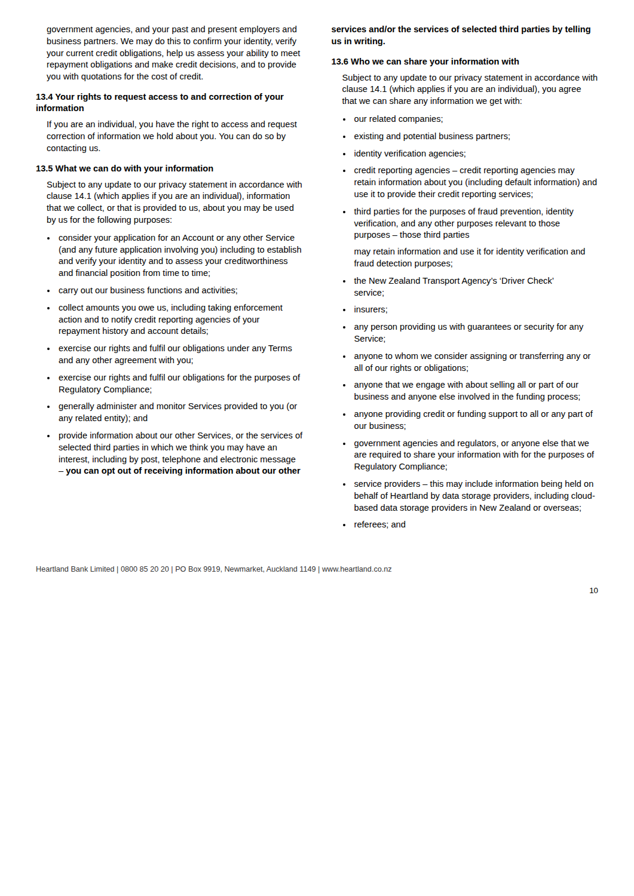government agencies, and your past and present employers and business partners. We may do this to confirm your identity, verify your current credit obligations, help us assess your ability to meet repayment obligations and make credit decisions, and to provide you with quotations for the cost of credit.
13.4 Your rights to request access to and correction of your information
If you are an individual, you have the right to access and request correction of information we hold about you. You can do so by contacting us.
13.5 What we can do with your information
Subject to any update to our privacy statement in accordance with clause 14.1 (which applies if you are an individual), information that we collect, or that is provided to us, about you may be used by us for the following purposes:
consider your application for an Account or any other Service (and any future application involving you) including to establish and verify your identity and to assess your creditworthiness and financial position from time to time;
carry out our business functions and activities;
collect amounts you owe us, including taking enforcement action and to notify credit reporting agencies of your repayment history and account details;
exercise our rights and fulfil our obligations under any Terms and any other agreement with you;
exercise our rights and fulfil our obligations for the purposes of Regulatory Compliance;
generally administer and monitor Services provided to you (or any related entity); and
provide information about our other Services, or the services of selected third parties in which we think you may have an interest, including by post, telephone and electronic message – you can opt out of receiving information about our other
services and/or the services of selected third parties by telling us in writing.
13.6 Who we can share your information with
Subject to any update to our privacy statement in accordance with clause 14.1 (which applies if you are an individual), you agree that we can share any information we get with:
our related companies;
existing and potential business partners;
identity verification agencies;
credit reporting agencies – credit reporting agencies may retain information about you (including default information) and use it to provide their credit reporting services;
third parties for the purposes of fraud prevention, identity verification, and any other purposes relevant to those purposes – those third parties
may retain information and use it for identity verification and fraud detection purposes;
the New Zealand Transport Agency’s ‘Driver Check’
service;
insurers;
any person providing us with guarantees or security for any Service;
anyone to whom we consider assigning or transferring any or all of our rights or obligations;
anyone that we engage with about selling all or part of our business and anyone else involved in the funding process;
anyone providing credit or funding support to all or any part of our business;
government agencies and regulators, or anyone else that we are required to share your information with for the purposes of Regulatory Compliance;
service providers – this may include information being held on behalf of Heartland by data storage providers, including cloud-based data storage providers in New Zealand or overseas;
referees; and
Heartland Bank Limited | 0800 85 20 20 | PO Box 9919, Newmarket, Auckland 1149 | www.heartland.co.nz
10